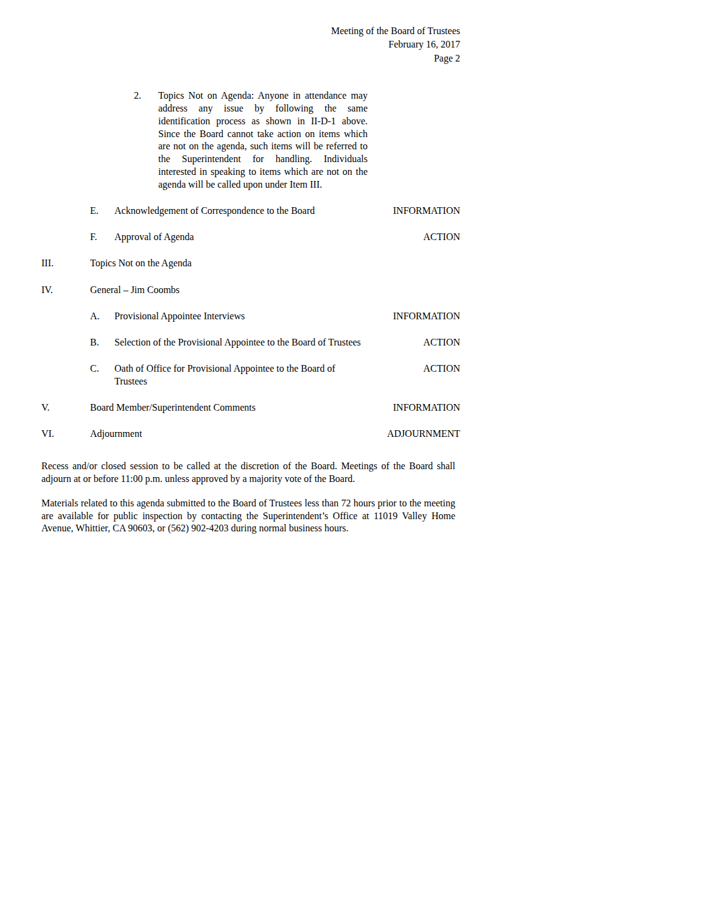Meeting of the Board of Trustees
February 16, 2017
Page 2
2.
Topics Not on Agenda: Anyone in attendance may address any issue by following the same identification process as shown in II-D-1 above. Since the Board cannot take action on items which are not on the agenda, such items will be referred to the Superintendent for handling. Individuals interested in speaking to items which are not on the agenda will be called upon under Item III.
E.
Acknowledgement of Correspondence to the Board
INFORMATION
F.
Approval of Agenda
ACTION
III.
Topics Not on the Agenda
IV.
General – Jim Coombs
A.
Provisional Appointee Interviews
INFORMATION
B.
Selection of the Provisional Appointee to the Board of Trustees
ACTION
C.
Oath of Office for Provisional Appointee to the Board of Trustees
ACTION
V.
Board Member/Superintendent Comments
INFORMATION
VI.
Adjournment
ADJOURNMENT
Recess and/or closed session to be called at the discretion of the Board. Meetings of the Board shall adjourn at or before 11:00 p.m. unless approved by a majority vote of the Board.
Materials related to this agenda submitted to the Board of Trustees less than 72 hours prior to the meeting are available for public inspection by contacting the Superintendent’s Office at 11019 Valley Home Avenue, Whittier, CA 90603, or (562) 902-4203 during normal business hours.